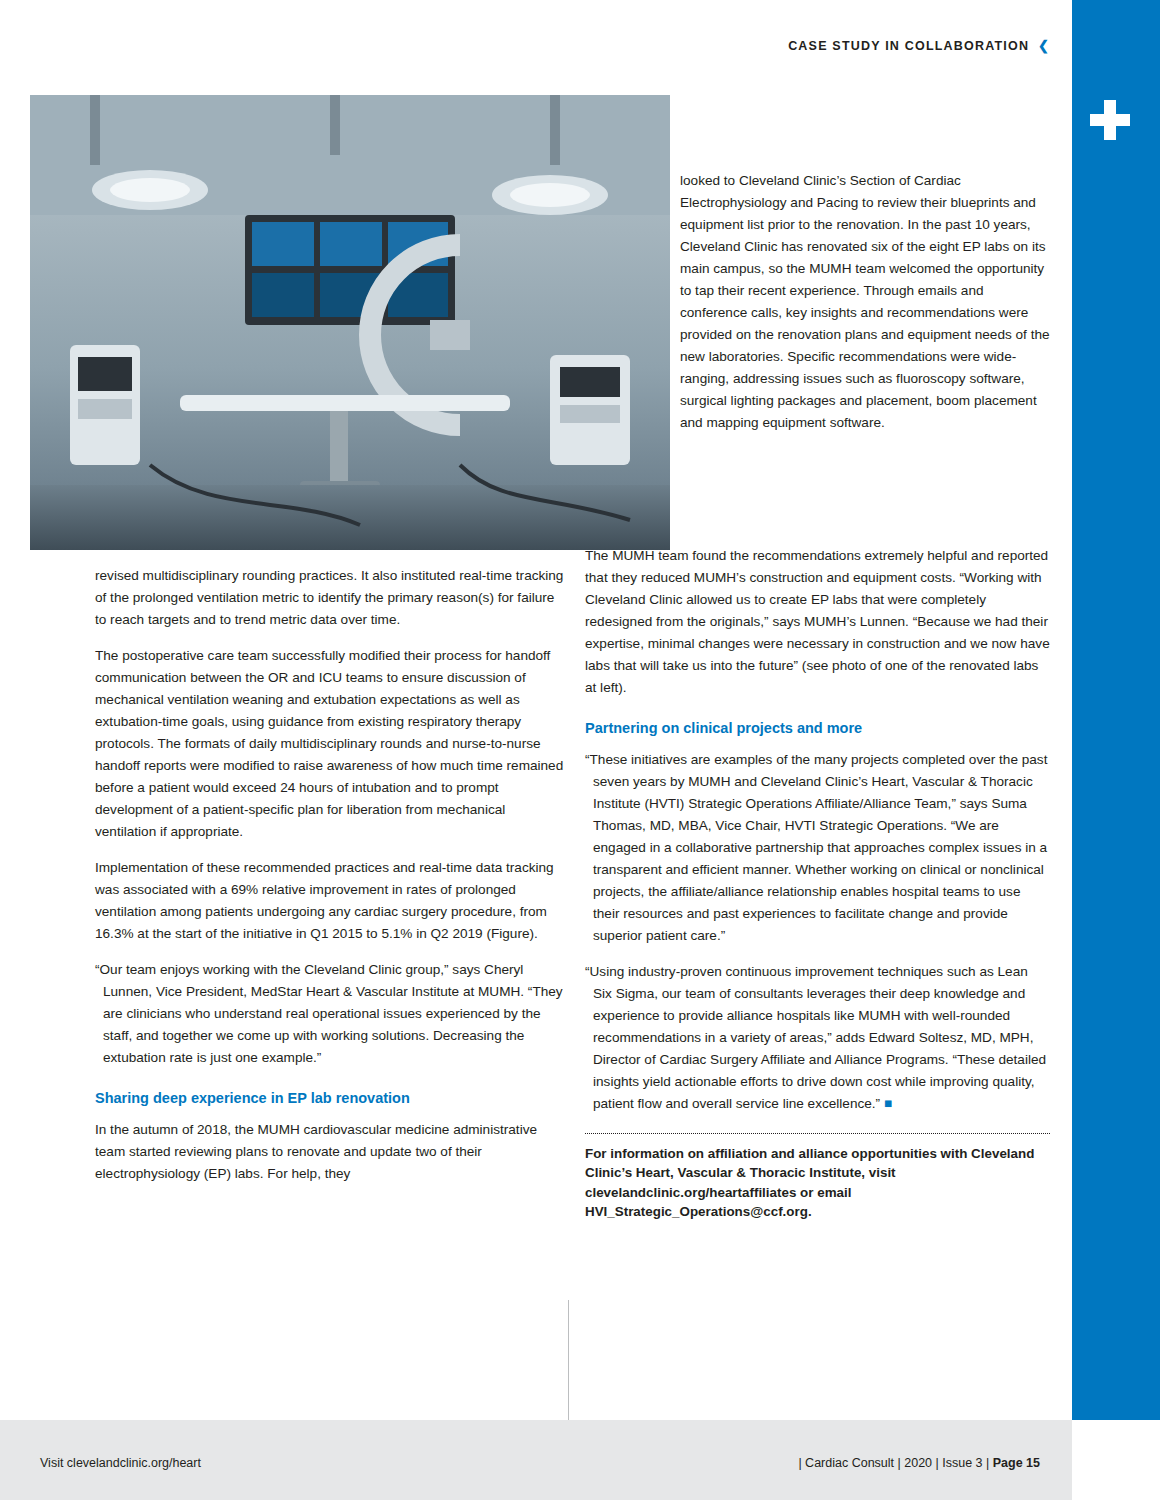CASE STUDY IN COLLABORATION ❮
looked to Cleveland Clinic’s Section of Cardiac Electrophysiology and Pacing to review their blueprints and equipment list prior to the renovation. In the past 10 years, Cleveland Clinic has renovated six of the eight EP labs on its main campus, so the MUMH team welcomed the opportunity to tap their recent experience. Through emails and conference calls, key insights and recommendations were provided on the renovation plans and equipment needs of the new laboratories. Specific recommendations were wide-ranging, addressing issues such as fluoroscopy software, surgical lighting packages and placement, boom placement and mapping equipment software.
revised multidisciplinary rounding practices. It also instituted real-time tracking of the prolonged ventilation metric to identify the primary reason(s) for failure to reach targets and to trend metric data over time.
The postoperative care team successfully modified their process for handoff communication between the OR and ICU teams to ensure discussion of mechanical ventilation weaning and extubation expectations as well as extubation-time goals, using guidance from existing respiratory therapy protocols. The formats of daily multidisciplinary rounds and nurse-to-nurse handoff reports were modified to raise awareness of how much time remained before a patient would exceed 24 hours of intubation and to prompt development of a patient-specific plan for liberation from mechanical ventilation if appropriate.
Implementation of these recommended practices and real-time data tracking was associated with a 69% relative improvement in rates of prolonged ventilation among patients undergoing any cardiac surgery procedure, from 16.3% at the start of the initiative in Q1 2015 to 5.1% in Q2 2019 (Figure).
“Our team enjoys working with the Cleveland Clinic group,” says Cheryl Lunnen, Vice President, MedStar Heart & Vascular Institute at MUMH. “They are clinicians who understand real operational issues experienced by the staff, and together we come up with working solutions. Decreasing the extubation rate is just one example.”
Sharing deep experience in EP lab renovation
In the autumn of 2018, the MUMH cardiovascular medicine administrative team started reviewing plans to renovate and update two of their electrophysiology (EP) labs. For help, they
The MUMH team found the recommendations extremely helpful and reported that they reduced MUMH’s construction and equipment costs. “Working with Cleveland Clinic allowed us to create EP labs that were completely redesigned from the originals,” says MUMH’s Lunnen. “Because we had their expertise, minimal changes were necessary in construction and we now have labs that will take us into the future” (see photo of one of the renovated labs at left).
Partnering on clinical projects and more
“These initiatives are examples of the many projects completed over the past seven years by MUMH and Cleveland Clinic’s Heart, Vascular & Thoracic Institute (HVTI) Strategic Operations Affiliate/Alliance Team,” says Suma Thomas, MD, MBA, Vice Chair, HVTI Strategic Operations. “We are engaged in a collaborative partnership that approaches complex issues in a transparent and efficient manner. Whether working on clinical or nonclinical projects, the affiliate/alliance relationship enables hospital teams to use their resources and past experiences to facilitate change and provide superior patient care.”
“Using industry-proven continuous improvement techniques such as Lean Six Sigma, our team of consultants leverages their deep knowledge and experience to provide alliance hospitals like MUMH with well-rounded recommendations in a variety of areas,” adds Edward Soltesz, MD, MPH, Director of Cardiac Surgery Affiliate and Alliance Programs. “These detailed insights yield actionable efforts to drive down cost while improving quality, patient flow and overall service line excellence.” ■
For information on affiliation and alliance opportunities with Cleveland Clinic’s Heart, Vascular & Thoracic Institute, visit clevelandclinic.org/heartaffiliates or email HVI_Strategic_Operations@ccf.org.
Visit clevelandclinic.org/heart
| Cardiac Consult | 2020 | Issue 3 | Page 15